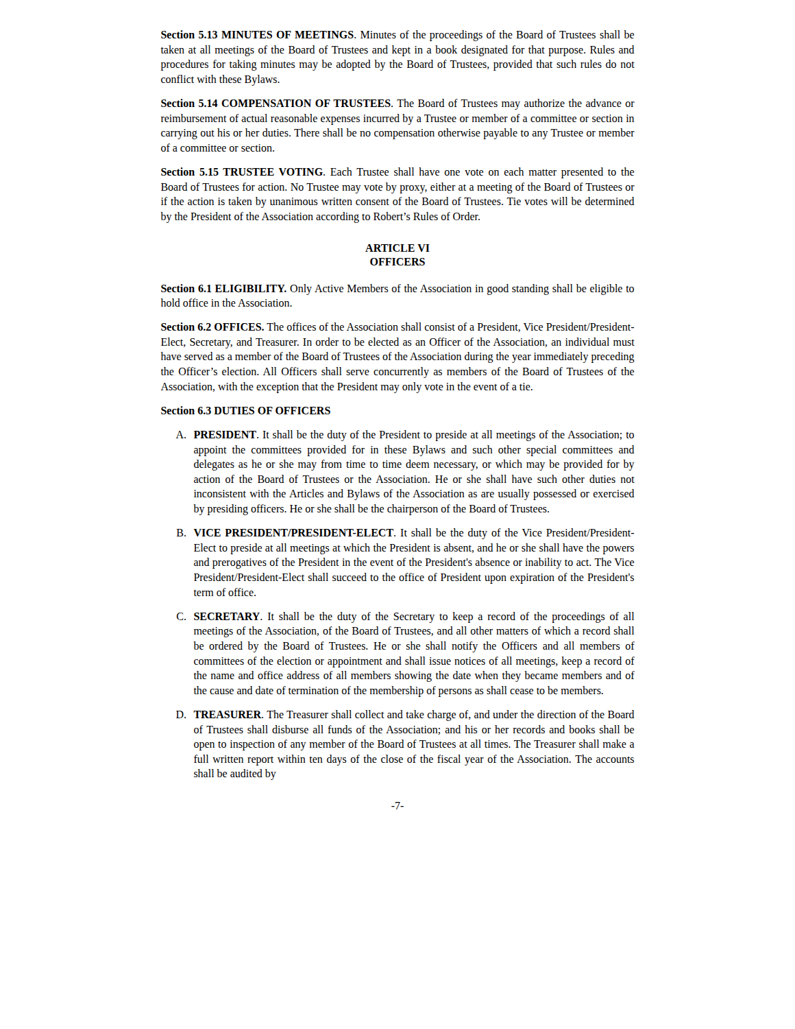Section 5.13 MINUTES OF MEETINGS. Minutes of the proceedings of the Board of Trustees shall be taken at all meetings of the Board of Trustees and kept in a book designated for that purpose. Rules and procedures for taking minutes may be adopted by the Board of Trustees, provided that such rules do not conflict with these Bylaws.
Section 5.14 COMPENSATION OF TRUSTEES. The Board of Trustees may authorize the advance or reimbursement of actual reasonable expenses incurred by a Trustee or member of a committee or section in carrying out his or her duties. There shall be no compensation otherwise payable to any Trustee or member of a committee or section.
Section 5.15 TRUSTEE VOTING. Each Trustee shall have one vote on each matter presented to the Board of Trustees for action. No Trustee may vote by proxy, either at a meeting of the Board of Trustees or if the action is taken by unanimous written consent of the Board of Trustees. Tie votes will be determined by the President of the Association according to Robert’s Rules of Order.
ARTICLE VI
OFFICERS
Section 6.1 ELIGIBILITY. Only Active Members of the Association in good standing shall be eligible to hold office in the Association.
Section 6.2 OFFICES. The offices of the Association shall consist of a President, Vice President/President-Elect, Secretary, and Treasurer. In order to be elected as an Officer of the Association, an individual must have served as a member of the Board of Trustees of the Association during the year immediately preceding the Officer’s election. All Officers shall serve concurrently as members of the Board of Trustees of the Association, with the exception that the President may only vote in the event of a tie.
Section 6.3 DUTIES OF OFFICERS
PRESIDENT. It shall be the duty of the President to preside at all meetings of the Association; to appoint the committees provided for in these Bylaws and such other special committees and delegates as he or she may from time to time deem necessary, or which may be provided for by action of the Board of Trustees or the Association. He or she shall have such other duties not inconsistent with the Articles and Bylaws of the Association as are usually possessed or exercised by presiding officers. He or she shall be the chairperson of the Board of Trustees.
VICE PRESIDENT/PRESIDENT-ELECT. It shall be the duty of the Vice President/President-Elect to preside at all meetings at which the President is absent, and he or she shall have the powers and prerogatives of the President in the event of the President's absence or inability to act. The Vice President/President-Elect shall succeed to the office of President upon expiration of the President's term of office.
SECRETARY. It shall be the duty of the Secretary to keep a record of the proceedings of all meetings of the Association, of the Board of Trustees, and all other matters of which a record shall be ordered by the Board of Trustees. He or she shall notify the Officers and all members of committees of the election or appointment and shall issue notices of all meetings, keep a record of the name and office address of all members showing the date when they became members and of the cause and date of termination of the membership of persons as shall cease to be members.
TREASURER. The Treasurer shall collect and take charge of, and under the direction of the Board of Trustees shall disburse all funds of the Association; and his or her records and books shall be open to inspection of any member of the Board of Trustees at all times. The Treasurer shall make a full written report within ten days of the close of the fiscal year of the Association. The accounts shall be audited by
-7-